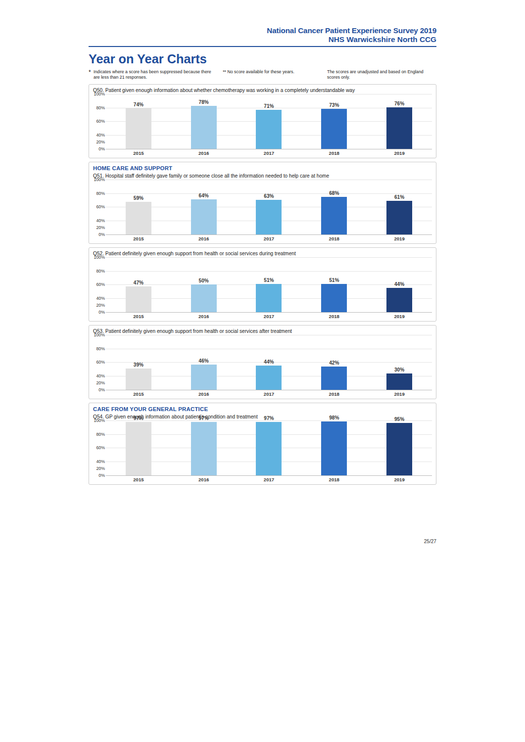National Cancer Patient Experience Survey 2019
NHS Warwickshire North CCG
Year on Year Charts
* Indicates where a score has been suppressed because there are less than 21 responses.
** No score available for these years.
The scores are unadjusted and based on England scores only.
Q50. Patient given enough information about whether chemotherapy was working in a completely understandable way
100%
80%
60%
40%
20%
0%
74%
78%
71%
73%
76%
2015
2016
2017
2018
2019
HOME CARE AND SUPPORT
Q51. Hospital staff definitely gave family or someone close all the information needed to help care at home
100%
80%
60%
40%
20%
0%
59%
64%
63%
68%
61%
2015
2016
2017
2018
2019
Q52. Patient definitely given enough support from health or social services during treatment
100%
80%
60%
40%
20%
0%
47%
50%
51%
51%
44%
2015
2016
2017
2018
2019
Q53. Patient definitely given enough support from health or social services after treatment
100%
80%
60%
40%
20%
0%
39%
46%
44%
42%
30%
2015
2016
2017
2018
2019
CARE FROM YOUR GENERAL PRACTICE
Q54. GP given enough information about patient's condition and treatment
100%
80%
60%
40%
20%
0%
97%
97%
97%
98%
95%
2015
2016
2017
2018
2019
25/27